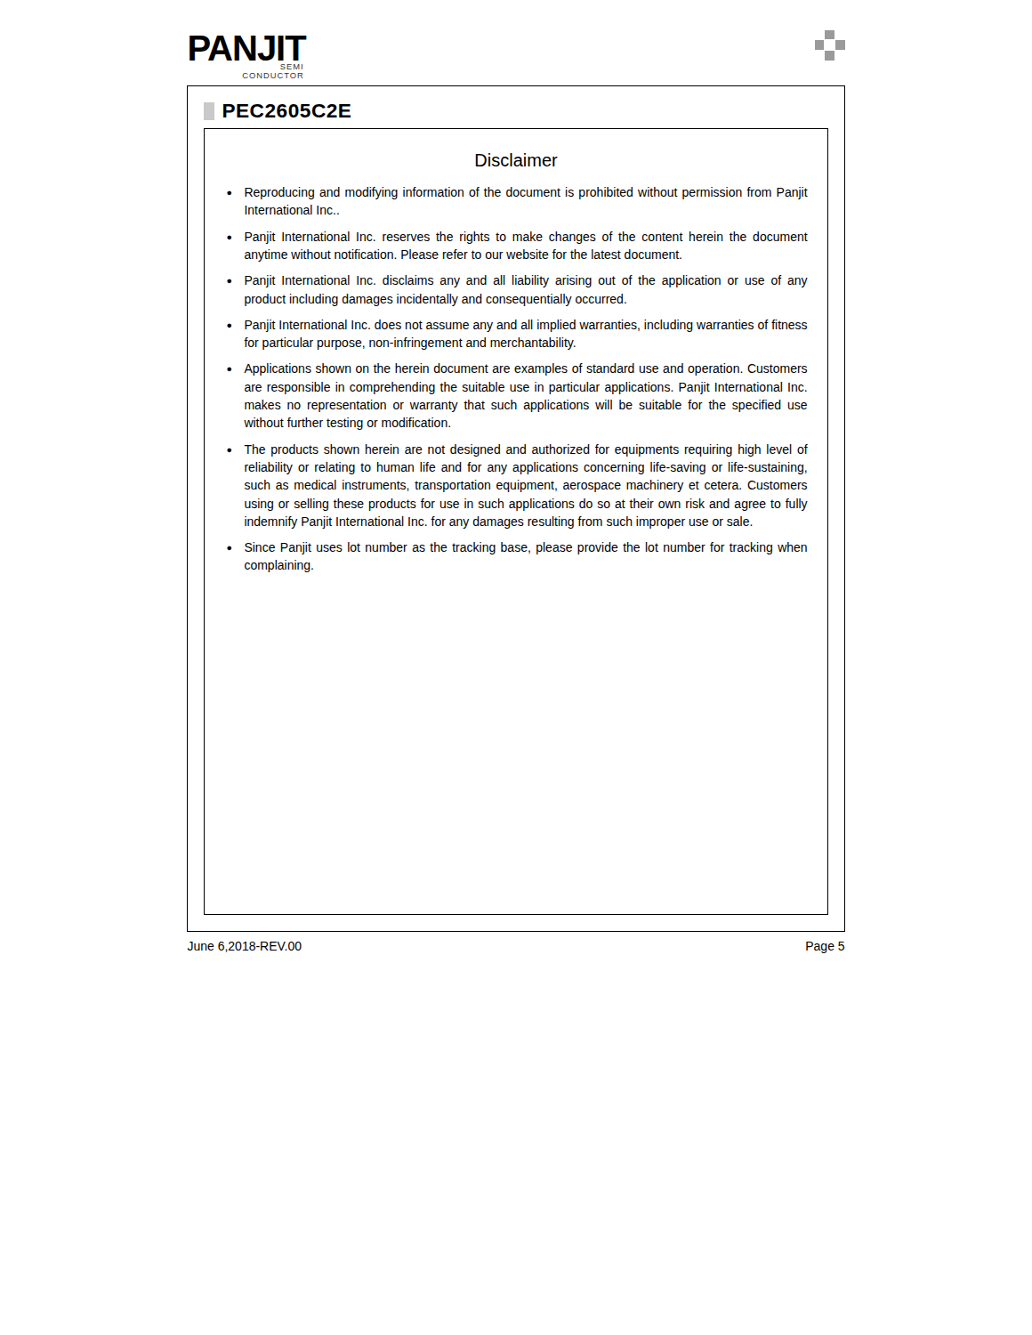PANJIT
SEMI
CONDUCTOR
PEC2605C2E
Disclaimer
Reproducing and modifying information of the document is prohibited without permission from Panjit International Inc..
Panjit International Inc. reserves the rights to make changes of the content herein the document anytime without notification. Please refer to our website for the latest document.
Panjit International Inc. disclaims any and all liability arising out of the application or use of any product including damages incidentally and consequentially occurred.
Panjit International Inc. does not assume any and all implied warranties, including warranties of fitness for particular purpose, non-infringement and merchantability.
Applications shown on the herein document are examples of standard use and operation. Customers are responsible in comprehending the suitable use in particular applications. Panjit International Inc. makes no representation or warranty that such applications will be suitable for the specified use without further testing or modification.
The products shown herein are not designed and authorized for equipments requiring high level of reliability or relating to human life and for any applications concerning life-saving or life-sustaining, such as medical instruments, transportation equipment, aerospace machinery et cetera. Customers using or selling these products for use in such applications do so at their own risk and agree to fully indemnify Panjit International Inc. for any damages resulting from such improper use or sale.
Since Panjit uses lot number as the tracking base, please provide the lot number for tracking when complaining.
June 6,2018-REV.00
Page 5